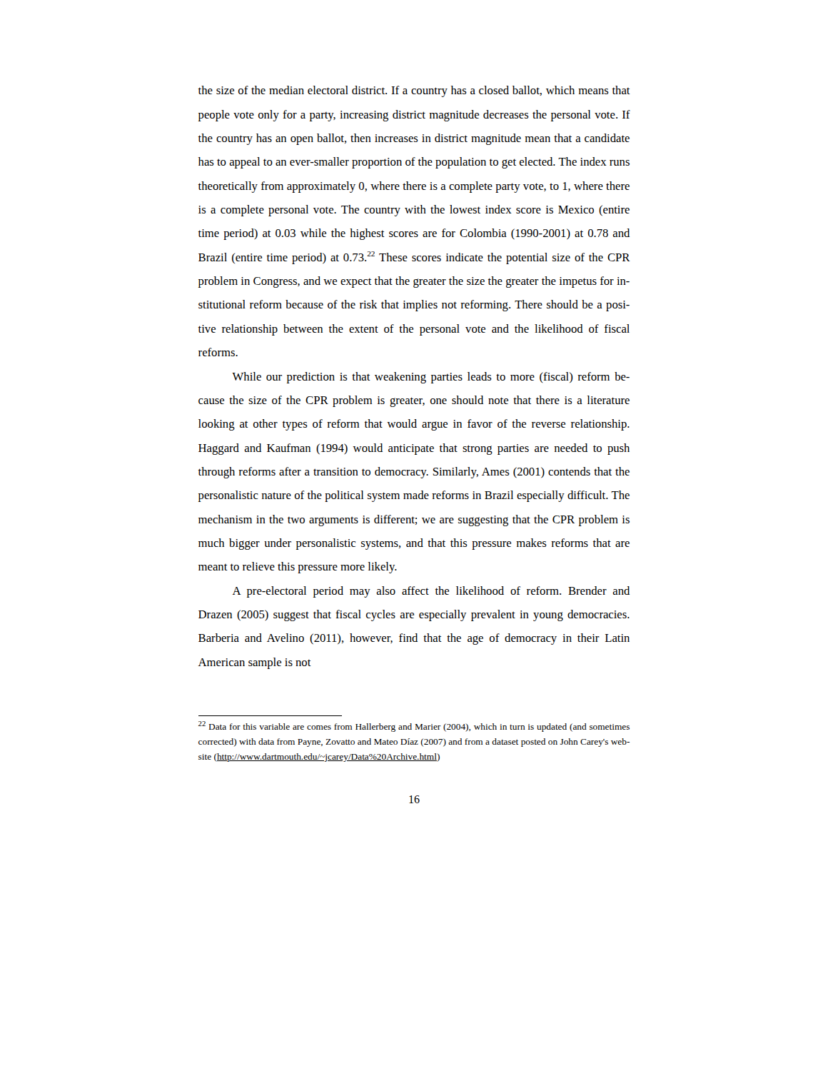the size of the median electoral district. If a country has a closed ballot, which means that people vote only for a party, increasing district magnitude decreases the personal vote. If the country has an open ballot, then increases in district magnitude mean that a candidate has to appeal to an ever-smaller proportion of the population to get elected. The index runs theoretically from approximately 0, where there is a complete party vote, to 1, where there is a complete personal vote. The country with the lowest index score is Mexico (entire time period) at 0.03 while the highest scores are for Colombia (1990-2001) at 0.78 and Brazil (entire time period) at 0.73.22 These scores indicate the potential size of the CPR problem in Congress, and we expect that the greater the size the greater the impetus for institutional reform because of the risk that implies not reforming. There should be a positive relationship between the extent of the personal vote and the likelihood of fiscal reforms.
While our prediction is that weakening parties leads to more (fiscal) reform because the size of the CPR problem is greater, one should note that there is a literature looking at other types of reform that would argue in favor of the reverse relationship. Haggard and Kaufman (1994) would anticipate that strong parties are needed to push through reforms after a transition to democracy. Similarly, Ames (2001) contends that the personalistic nature of the political system made reforms in Brazil especially difficult. The mechanism in the two arguments is different; we are suggesting that the CPR problem is much bigger under personalistic systems, and that this pressure makes reforms that are meant to relieve this pressure more likely.
A pre-electoral period may also affect the likelihood of reform. Brender and Drazen (2005) suggest that fiscal cycles are especially prevalent in young democracies. Barberia and Avelino (2011), however, find that the age of democracy in their Latin American sample is not
22 Data for this variable are comes from Hallerberg and Marier (2004), which in turn is updated (and sometimes corrected) with data from Payne, Zovatto and Mateo Díaz (2007) and from a dataset posted on John Carey's website (http://www.dartmouth.edu/~jcarey/Data%20Archive.html)
16